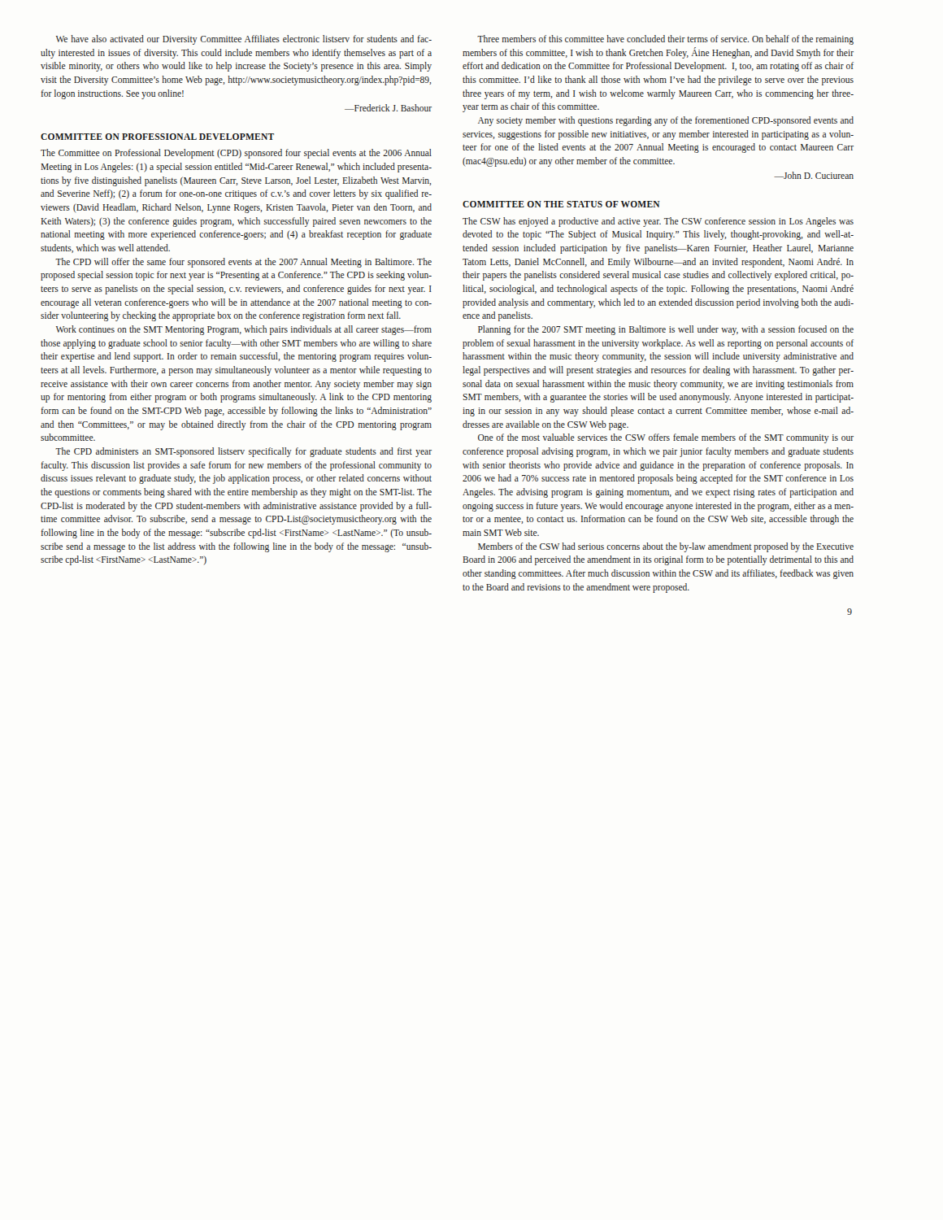We have also activated our Diversity Committee Affiliates electronic listserv for students and faculty interested in issues of diversity. This could include members who identify themselves as part of a visible minority, or others who would like to help increase the Society’s presence in this area. Simply visit the Diversity Committee’s home Web page, http://www.societymusictheory.org/index.php?pid=89, for logon instructions. See you online!
—Frederick J. Bashour
Committee on Professional Development
The Committee on Professional Development (CPD) sponsored four special events at the 2006 Annual Meeting in Los Angeles: (1) a special session entitled “Mid-Career Renewal,” which included presentations by five distinguished panelists (Maureen Carr, Steve Larson, Joel Lester, Elizabeth West Marvin, and Severine Neff); (2) a forum for one-on-one critiques of c.v.’s and cover letters by six qualified reviewers (David Headlam, Richard Nelson, Lynne Rogers, Kristen Taavola, Pieter van den Toorn, and Keith Waters); (3) the conference guides program, which successfully paired seven newcomers to the national meeting with more experienced conference-goers; and (4) a breakfast reception for graduate students, which was well attended.
The CPD will offer the same four sponsored events at the 2007 Annual Meeting in Baltimore. The proposed special session topic for next year is “Presenting at a Conference.” The CPD is seeking volunteers to serve as panelists on the special session, c.v. reviewers, and conference guides for next year. I encourage all veteran conference-goers who will be in attendance at the 2007 national meeting to consider volunteering by checking the appropriate box on the conference registration form next fall.
Work continues on the SMT Mentoring Program, which pairs individuals at all career stages—from those applying to graduate school to senior faculty—with other SMT members who are willing to share their expertise and lend support. In order to remain successful, the mentoring program requires volunteers at all levels. Furthermore, a person may simultaneously volunteer as a mentor while requesting to receive assistance with their own career concerns from another mentor. Any society member may sign up for mentoring from either program or both programs simultaneously. A link to the CPD mentoring form can be found on the SMT-CPD Web page, accessible by following the links to “Administration” and then “Committees,” or may be obtained directly from the chair of the CPD mentoring program subcommittee.
The CPD administers an SMT-sponsored listserv specifically for graduate students and first year faculty. This discussion list provides a safe forum for new members of the professional community to discuss issues relevant to graduate study, the job application process, or other related concerns without the questions or comments being shared with the entire membership as they might on the SMT-list. The CPD-list is moderated by the CPD student-members with administrative assistance provided by a full-time committee advisor. To subscribe, send a message to CPD-List@societymusictheory.org with the following line in the body of the message: “subscribe cpd-list <FirstName> <LastName>.” (To unsubscribe send a message to the list address with the following line in the body of the message: “unsubscribe cpd-list <FirstName> <LastName>.”)
Three members of this committee have concluded their terms of service. On behalf of the remaining members of this committee, I wish to thank Gretchen Foley, Áine Heneghan, and David Smyth for their effort and dedication on the Committee for Professional Development. I, too, am rotating off as chair of this committee. I’d like to thank all those with whom I’ve had the privilege to serve over the previous three years of my term, and I wish to welcome warmly Maureen Carr, who is commencing her three-year term as chair of this committee.
Any society member with questions regarding any of the forementioned CPD-sponsored events and services, suggestions for possible new initiatives, or any member interested in participating as a volunteer for one of the listed events at the 2007 Annual Meeting is encouraged to contact Maureen Carr (mac4@psu.edu) or any other member of the committee.
—John D. Cuciurean
Committee on the Status of Women
The CSW has enjoyed a productive and active year. The CSW conference session in Los Angeles was devoted to the topic “The Subject of Musical Inquiry.” This lively, thought-provoking, and well-attended session included participation by five panelists—Karen Fournier, Heather Laurel, Marianne Tatom Letts, Daniel McConnell, and Emily Wilbourne—and an invited respondent, Naomi André. In their papers the panelists considered several musical case studies and collectively explored critical, political, sociological, and technological aspects of the topic. Following the presentations, Naomi André provided analysis and commentary, which led to an extended discussion period involving both the audience and panelists.
Planning for the 2007 SMT meeting in Baltimore is well under way, with a session focused on the problem of sexual harassment in the university workplace. As well as reporting on personal accounts of harassment within the music theory community, the session will include university administrative and legal perspectives and will present strategies and resources for dealing with harassment. To gather personal data on sexual harassment within the music theory community, we are inviting testimonials from SMT members, with a guarantee the stories will be used anonymously. Anyone interested in participating in our session in any way should please contact a current Committee member, whose e-mail addresses are available on the CSW Web page.
One of the most valuable services the CSW offers female members of the SMT community is our conference proposal advising program, in which we pair junior faculty members and graduate students with senior theorists who provide advice and guidance in the preparation of conference proposals. In 2006 we had a 70% success rate in mentored proposals being accepted for the SMT conference in Los Angeles. The advising program is gaining momentum, and we expect rising rates of participation and ongoing success in future years. We would encourage anyone interested in the program, either as a mentor or a mentee, to contact us. Information can be found on the CSW Web site, accessible through the main SMT Web site.
Members of the CSW had serious concerns about the by-law amendment proposed by the Executive Board in 2006 and perceived the amendment in its original form to be potentially detrimental to this and other standing committees. After much discussion within the CSW and its affiliates, feedback was given to the Board and revisions to the amendment were proposed.
9